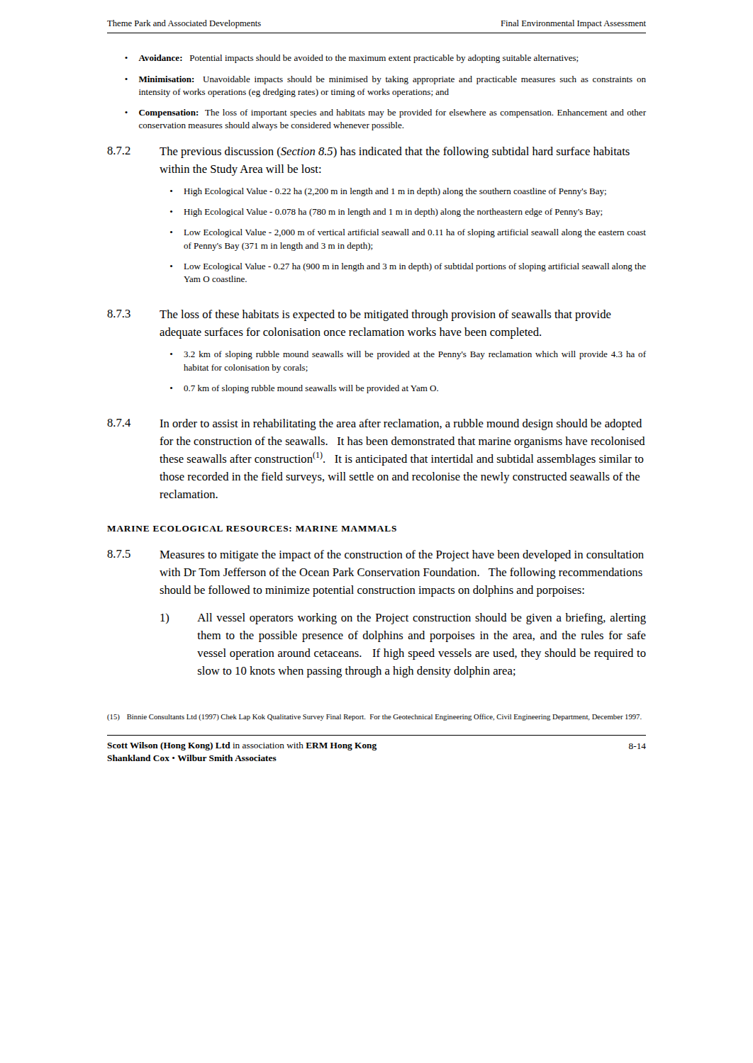Theme Park and Associated Developments
Final Environmental Impact Assessment
Avoidance: Potential impacts should be avoided to the maximum extent practicable by adopting suitable alternatives;
Minimisation: Unavoidable impacts should be minimised by taking appropriate and practicable measures such as constraints on intensity of works operations (eg dredging rates) or timing of works operations; and
Compensation: The loss of important species and habitats may be provided for elsewhere as compensation. Enhancement and other conservation measures should always be considered whenever possible.
8.7.2
The previous discussion (Section 8.5) has indicated that the following subtidal hard surface habitats within the Study Area will be lost:
High Ecological Value - 0.22 ha (2,200 m in length and 1 m in depth) along the southern coastline of Penny's Bay;
High Ecological Value - 0.078 ha (780 m in length and 1 m in depth) along the northeastern edge of Penny's Bay;
Low Ecological Value - 2,000 m of vertical artificial seawall and 0.11 ha of sloping artificial seawall along the eastern coast of Penny's Bay (371 m in length and 3 m in depth);
Low Ecological Value - 0.27 ha (900 m in length and 3 m in depth) of subtidal portions of sloping artificial seawall along the Yam O coastline.
8.7.3
The loss of these habitats is expected to be mitigated through provision of seawalls that provide adequate surfaces for colonisation once reclamation works have been completed.
3.2 km of sloping rubble mound seawalls will be provided at the Penny's Bay reclamation which will provide 4.3 ha of habitat for colonisation by corals;
0.7 km of sloping rubble mound seawalls will be provided at Yam O.
8.7.4
In order to assist in rehabilitating the area after reclamation, a rubble mound design should be adopted for the construction of the seawalls. It has been demonstrated that marine organisms have recolonised these seawalls after construction(1). It is anticipated that intertidal and subtidal assemblages similar to those recorded in the field surveys, will settle on and recolonise the newly constructed seawalls of the reclamation.
Marine Ecological Resources: Marine Mammals
8.7.5
Measures to mitigate the impact of the construction of the Project have been developed in consultation with Dr Tom Jefferson of the Ocean Park Conservation Foundation. The following recommendations should be followed to minimize potential construction impacts on dolphins and porpoises:
All vessel operators working on the Project construction should be given a briefing, alerting them to the possible presence of dolphins and porpoises in the area, and the rules for safe vessel operation around cetaceans. If high speed vessels are used, they should be required to slow to 10 knots when passing through a high density dolphin area;
(15)
Binnie Consultants Ltd (1997) Chek Lap Kok Qualitative Survey Final Report. For the Geotechnical Engineering Office, Civil Engineering Department, December 1997.
Scott Wilson (Hong Kong) Ltd in association with ERM Hong Kong
Shankland Cox • Wilbur Smith Associates
8-14